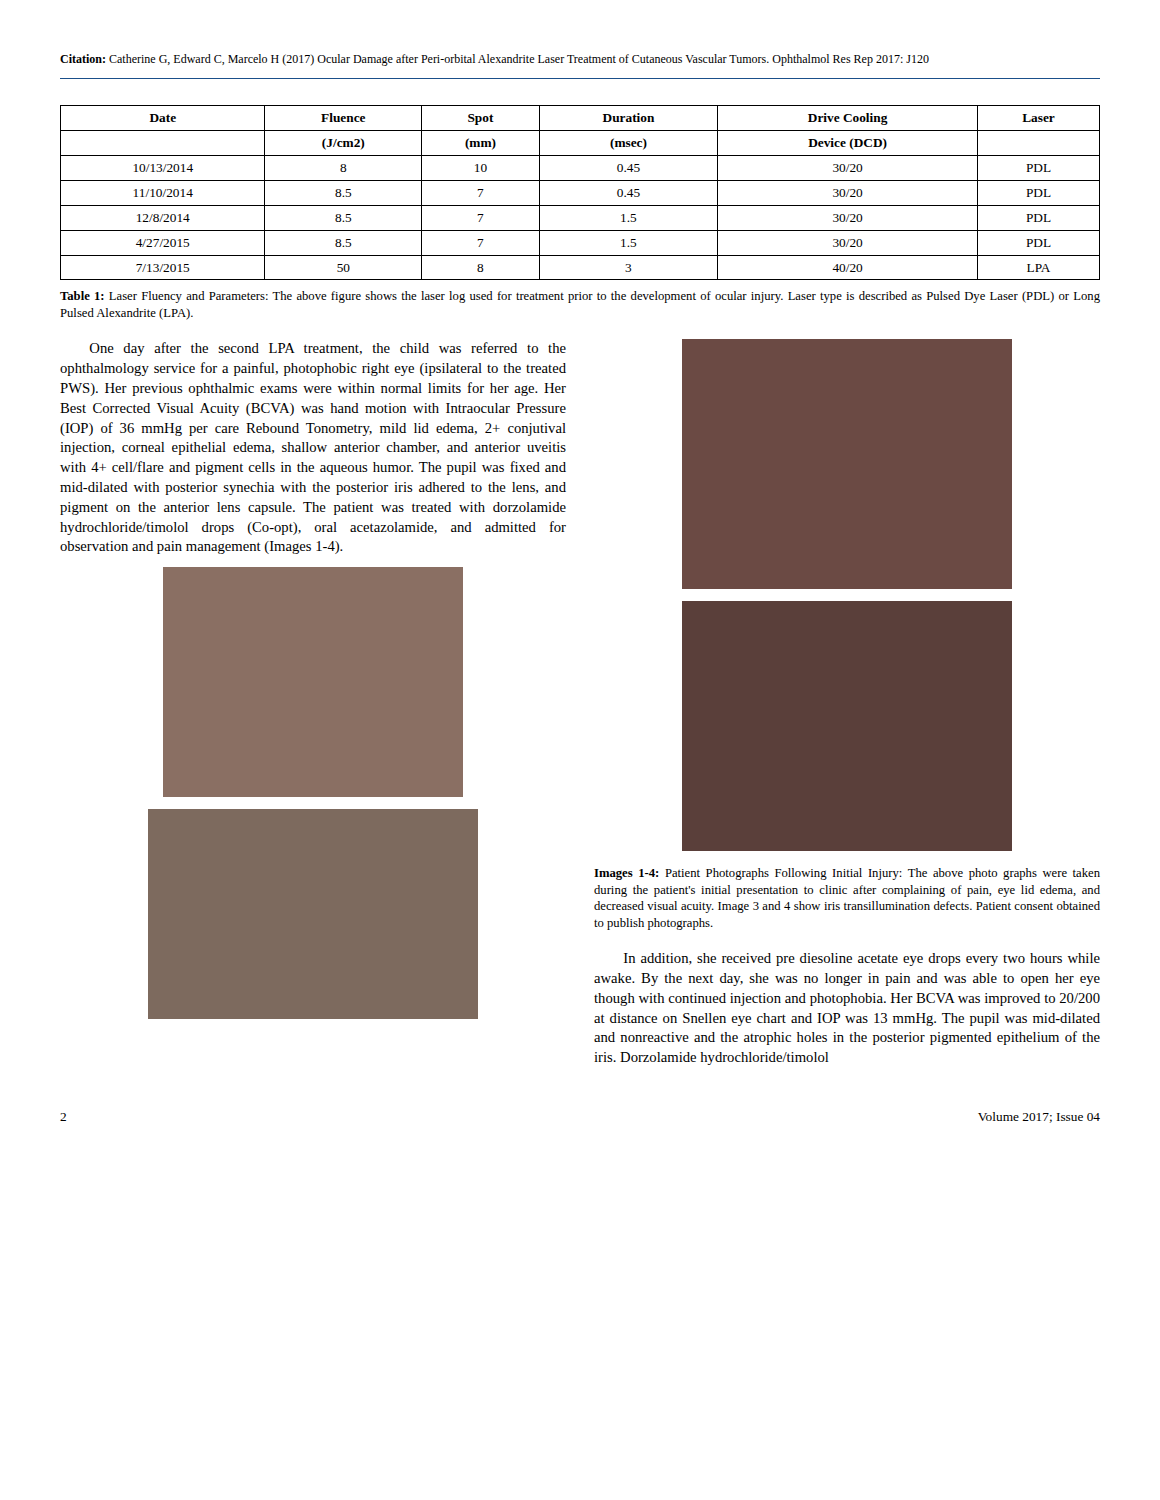Citation: Catherine G, Edward C, Marcelo H (2017) Ocular Damage after Peri-orbital Alexandrite Laser Treatment of Cutaneous Vascular Tumors. Ophthalmol Res Rep 2017: J120
| Date | Fluence | Spot | Duration | Drive Cooling | Laser |
| --- | --- | --- | --- | --- | --- |
| | (J/cm2) | (mm) | (msec) | Device (DCD) | |
| 10/13/2014 | 8 | 10 | 0.45 | 30/20 | PDL |
| 11/10/2014 | 8.5 | 7 | 0.45 | 30/20 | PDL |
| 12/8/2014 | 8.5 | 7 | 1.5 | 30/20 | PDL |
| 4/27/2015 | 8.5 | 7 | 1.5 | 30/20 | PDL |
| 7/13/2015 | 50 | 8 | 3 | 40/20 | LPA |
Table 1: Laser Fluency and Parameters: The above figure shows the laser log used for treatment prior to the development of ocular injury. Laser type is described as Pulsed Dye Laser (PDL) or Long Pulsed Alexandrite (LPA).
One day after the second LPA treatment, the child was referred to the ophthalmology service for a painful, photophobic right eye (ipsilateral to the treated PWS). Her previous ophthalmic exams were within normal limits for her age. Her Best Corrected Visual Acuity (BCVA) was hand motion with Intraocular Pressure (IOP) of 36 mmHg per care Rebound Tonometry, mild lid edema, 2+ conjutival injection, corneal epithelial edema, shallow anterior chamber, and anterior uveitis with 4+ cell/flare and pigment cells in the aqueous humor. The pupil was fixed and mid-dilated with posterior synechia with the posterior iris adhered to the lens, and pigment on the anterior lens capsule. The patient was treated with dorzolamide hydrochloride/timolol drops (Co-opt), oral acetazolamide, and admitted for observation and pain management (Images 1-4).
Images 1-4: Patient Photographs Following Initial Injury: The above photo graphs were taken during the patient's initial presentation to clinic after complaining of pain, eye lid edema, and decreased visual acuity. Image 3 and 4 show iris transillumination defects. Patient consent obtained to publish photographs.
In addition, she received pre diesoline acetate eye drops every two hours while awake. By the next day, she was no longer in pain and was able to open her eye though with continued injection and photophobia. Her BCVA was improved to 20/200 at distance on Snellen eye chart and IOP was 13 mmHg. The pupil was mid-dilated and nonreactive and the atrophic holes in the posterior pigmented epithelium of the iris. Dorzolamide hydrochloride/timolol
2
Volume 2017; Issue 04